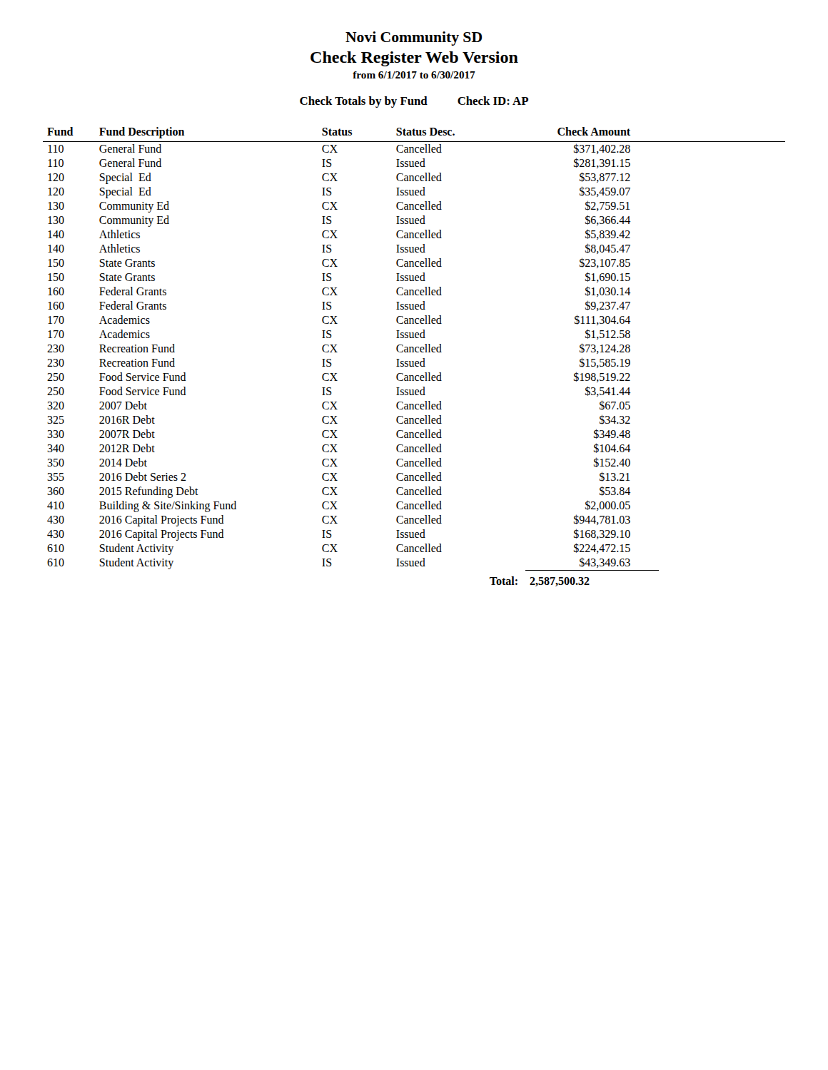Novi Community SD
Check Register Web Version
from 6/1/2017 to 6/30/2017
Check Totals by by Fund Check ID: AP
| Fund | Fund Description | Status | Status Desc. | Check Amount | |
| --- | --- | --- | --- | --- | --- |
| 110 | General Fund | CX | Cancelled | $371,402.28 | |
| 110 | General Fund | IS | Issued | $281,391.15 | |
| 120 | Special Ed | CX | Cancelled | $53,877.12 | |
| 120 | Special Ed | IS | Issued | $35,459.07 | |
| 130 | Community Ed | CX | Cancelled | $2,759.51 | |
| 130 | Community Ed | IS | Issued | $6,366.44 | |
| 140 | Athletics | CX | Cancelled | $5,839.42 | |
| 140 | Athletics | IS | Issued | $8,045.47 | |
| 150 | State Grants | CX | Cancelled | $23,107.85 | |
| 150 | State Grants | IS | Issued | $1,690.15 | |
| 160 | Federal Grants | CX | Cancelled | $1,030.14 | |
| 160 | Federal Grants | IS | Issued | $9,237.47 | |
| 170 | Academics | CX | Cancelled | $111,304.64 | |
| 170 | Academics | IS | Issued | $1,512.58 | |
| 230 | Recreation Fund | CX | Cancelled | $73,124.28 | |
| 230 | Recreation Fund | IS | Issued | $15,585.19 | |
| 250 | Food Service Fund | CX | Cancelled | $198,519.22 | |
| 250 | Food Service Fund | IS | Issued | $3,541.44 | |
| 320 | 2007 Debt | CX | Cancelled | $67.05 | |
| 325 | 2016R Debt | CX | Cancelled | $34.32 | |
| 330 | 2007R Debt | CX | Cancelled | $349.48 | |
| 340 | 2012R Debt | CX | Cancelled | $104.64 | |
| 350 | 2014 Debt | CX | Cancelled | $152.40 | |
| 355 | 2016 Debt Series 2 | CX | Cancelled | $13.21 | |
| 360 | 2015 Refunding Debt | CX | Cancelled | $53.84 | |
| 410 | Building & Site/Sinking Fund | CX | Cancelled | $2,000.05 | |
| 430 | 2016 Capital Projects Fund | CX | Cancelled | $944,781.03 | |
| 430 | 2016 Capital Projects Fund | IS | Issued | $168,329.10 | |
| 610 | Student Activity | CX | Cancelled | $224,472.15 | |
| 610 | Student Activity | IS | Issued | $43,349.63 | |
| | | | Total: | 2,587,500.32 | |